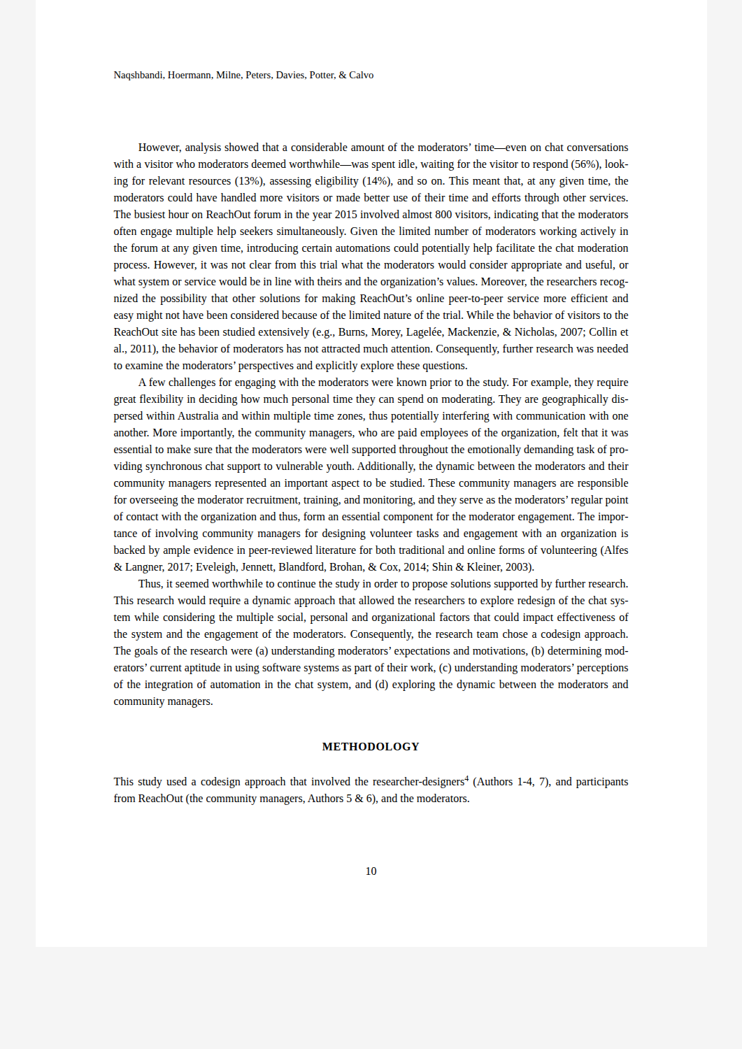Naqshbandi, Hoermann, Milne, Peters, Davies, Potter, & Calvo
However, analysis showed that a considerable amount of the moderators’ time—even on chat conversations with a visitor who moderators deemed worthwhile—was spent idle, waiting for the visitor to respond (56%), looking for relevant resources (13%), assessing eligibility (14%), and so on. This meant that, at any given time, the moderators could have handled more visitors or made better use of their time and efforts through other services. The busiest hour on ReachOut forum in the year 2015 involved almost 800 visitors, indicating that the moderators often engage multiple help seekers simultaneously. Given the limited number of moderators working actively in the forum at any given time, introducing certain automations could potentially help facilitate the chat moderation process. However, it was not clear from this trial what the moderators would consider appropriate and useful, or what system or service would be in line with theirs and the organization’s values. Moreover, the researchers recognized the possibility that other solutions for making ReachOut’s online peer-to-peer service more efficient and easy might not have been considered because of the limited nature of the trial. While the behavior of visitors to the ReachOut site has been studied extensively (e.g., Burns, Morey, Lagelée, Mackenzie, & Nicholas, 2007; Collin et al., 2011), the behavior of moderators has not attracted much attention. Consequently, further research was needed to examine the moderators’ perspectives and explicitly explore these questions.
A few challenges for engaging with the moderators were known prior to the study. For example, they require great flexibility in deciding how much personal time they can spend on moderating. They are geographically dispersed within Australia and within multiple time zones, thus potentially interfering with communication with one another. More importantly, the community managers, who are paid employees of the organization, felt that it was essential to make sure that the moderators were well supported throughout the emotionally demanding task of providing synchronous chat support to vulnerable youth. Additionally, the dynamic between the moderators and their community managers represented an important aspect to be studied. These community managers are responsible for overseeing the moderator recruitment, training, and monitoring, and they serve as the moderators’ regular point of contact with the organization and thus, form an essential component for the moderator engagement. The importance of involving community managers for designing volunteer tasks and engagement with an organization is backed by ample evidence in peer-reviewed literature for both traditional and online forms of volunteering (Alfes & Langner, 2017; Eveleigh, Jennett, Blandford, Brohan, & Cox, 2014; Shin & Kleiner, 2003).
Thus, it seemed worthwhile to continue the study in order to propose solutions supported by further research. This research would require a dynamic approach that allowed the researchers to explore redesign of the chat system while considering the multiple social, personal and organizational factors that could impact effectiveness of the system and the engagement of the moderators. Consequently, the research team chose a codesign approach. The goals of the research were (a) understanding moderators’ expectations and motivations, (b) determining moderators’ current aptitude in using software systems as part of their work, (c) understanding moderators’ perceptions of the integration of automation in the chat system, and (d) exploring the dynamic between the moderators and community managers.
Methodology
This study used a codesign approach that involved the researcher-designers4 (Authors 1-4, 7), and participants from ReachOut (the community managers, Authors 5 & 6), and the moderators.
10